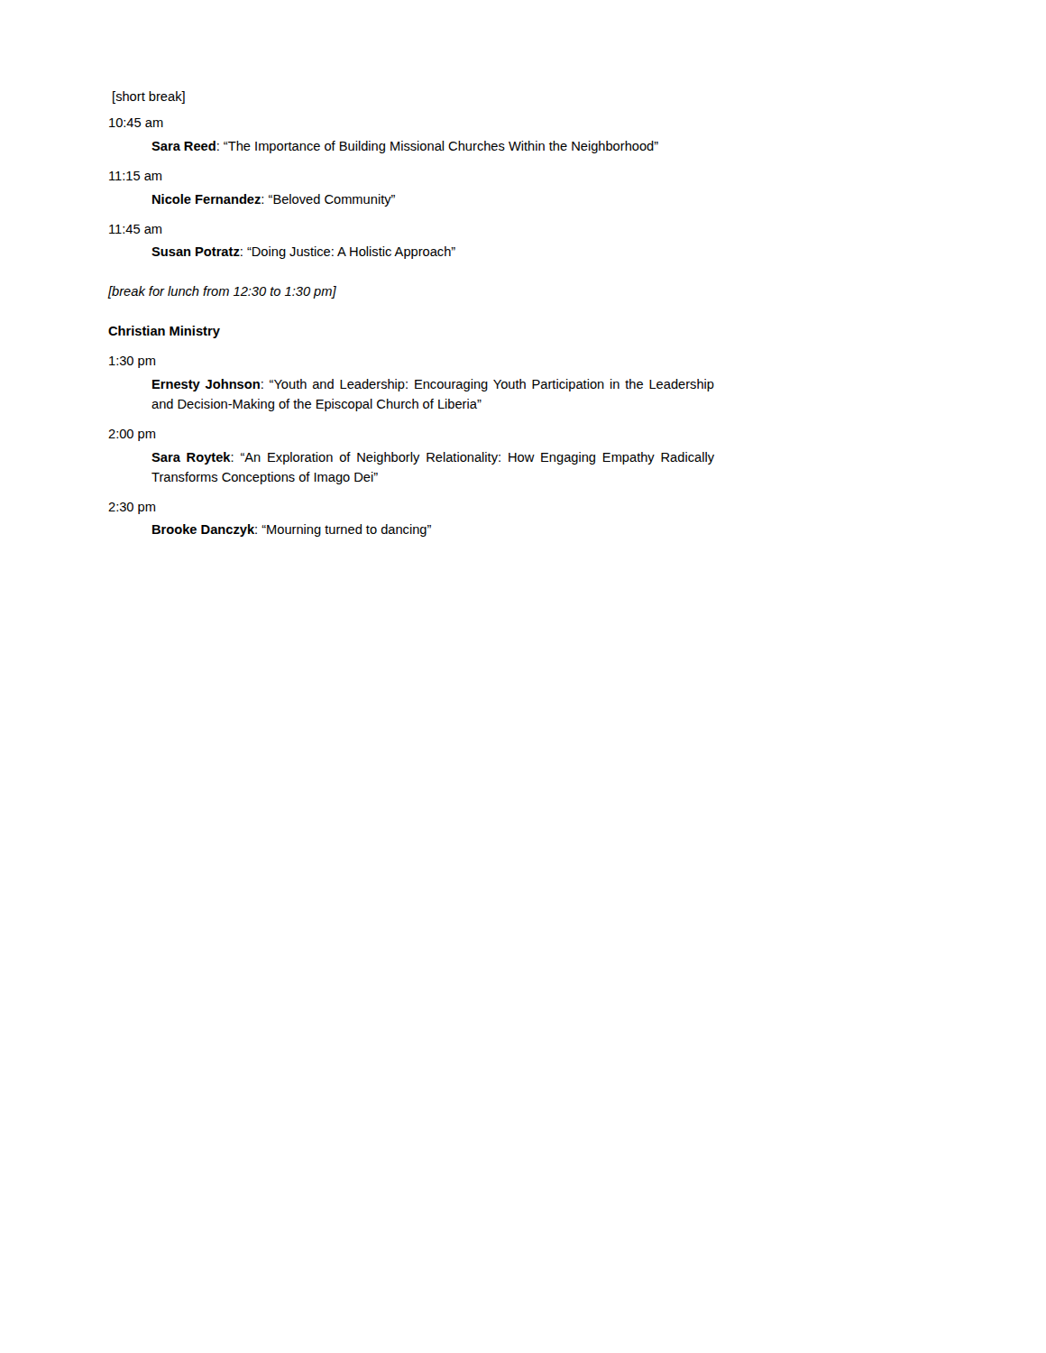[short break]
10:45 am
Sara Reed: “The Importance of Building Missional Churches Within the Neighborhood”
11:15 am
Nicole Fernandez: “Beloved Community”
11:45 am
Susan Potratz: “Doing Justice: A Holistic Approach”
[break for lunch from 12:30 to 1:30 pm]
Christian Ministry
1:30 pm
Ernesty Johnson: “Youth and Leadership: Encouraging Youth Participation in the Leadership and Decision-Making of the Episcopal Church of Liberia”
2:00 pm
Sara Roytek: “An Exploration of Neighborly Relationality: How Engaging Empathy Radically Transforms Conceptions of Imago Dei”
2:30 pm
Brooke Danczyk: “Mourning turned to dancing”